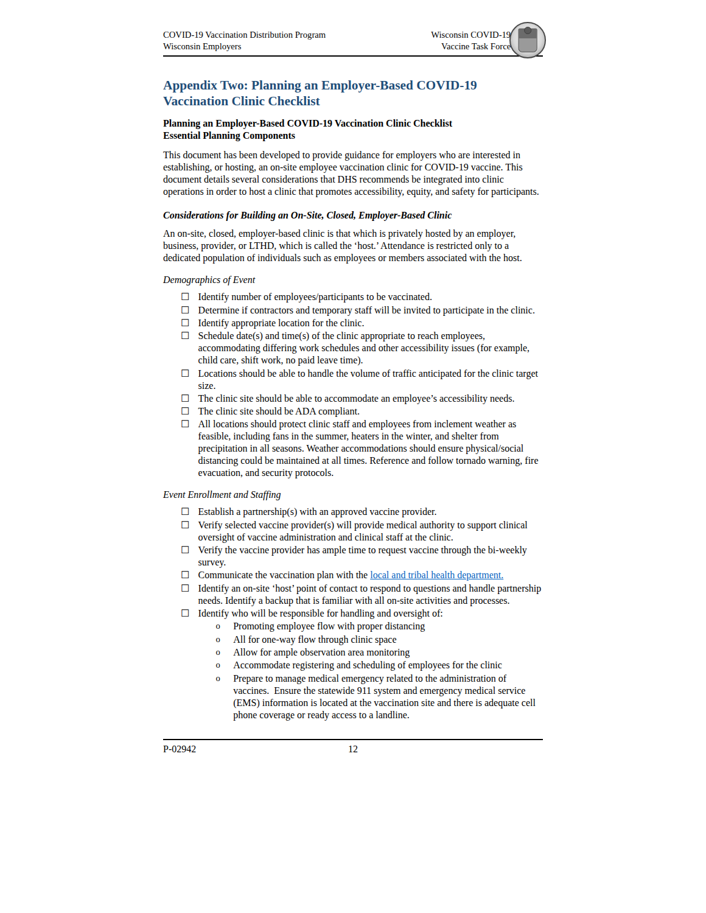COVID-19 Vaccination Distribution Program
Wisconsin Employers
Wisconsin COVID-19
Vaccine Task Force
Appendix Two: Planning an Employer-Based COVID-19 Vaccination Clinic Checklist
Planning an Employer-Based COVID-19 Vaccination Clinic Checklist
Essential Planning Components
This document has been developed to provide guidance for employers who are interested in establishing, or hosting, an on-site employee vaccination clinic for COVID-19 vaccine. This document details several considerations that DHS recommends be integrated into clinic operations in order to host a clinic that promotes accessibility, equity, and safety for participants.
Considerations for Building an On-Site, Closed, Employer-Based Clinic
An on-site, closed, employer-based clinic is that which is privately hosted by an employer, business, provider, or LTHD, which is called the ‘host.’ Attendance is restricted only to a dedicated population of individuals such as employees or members associated with the host.
Demographics of Event
Identify number of employees/participants to be vaccinated.
Determine if contractors and temporary staff will be invited to participate in the clinic.
Identify appropriate location for the clinic.
Schedule date(s) and time(s) of the clinic appropriate to reach employees, accommodating differing work schedules and other accessibility issues (for example, child care, shift work, no paid leave time).
Locations should be able to handle the volume of traffic anticipated for the clinic target size.
The clinic site should be able to accommodate an employee’s accessibility needs.
The clinic site should be ADA compliant.
All locations should protect clinic staff and employees from inclement weather as feasible, including fans in the summer, heaters in the winter, and shelter from precipitation in all seasons. Weather accommodations should ensure physical/social distancing could be maintained at all times. Reference and follow tornado warning, fire evacuation, and security protocols.
Event Enrollment and Staffing
Establish a partnership(s) with an approved vaccine provider.
Verify selected vaccine provider(s) will provide medical authority to support clinical oversight of vaccine administration and clinical staff at the clinic.
Verify the vaccine provider has ample time to request vaccine through the bi-weekly survey.
Communicate the vaccination plan with the local and tribal health department.
Identify an on-site ‘host’ point of contact to respond to questions and handle partnership needs. Identify a backup that is familiar with all on-site activities and processes.
Identify who will be responsible for handling and oversight of:
Promoting employee flow with proper distancing
All for one-way flow through clinic space
Allow for ample observation area monitoring
Accommodate registering and scheduling of employees for the clinic
Prepare to manage medical emergency related to the administration of vaccines. Ensure the statewide 911 system and emergency medical service (EMS) information is located at the vaccination site and there is adequate cell phone coverage or ready access to a landline.
P-02942 12